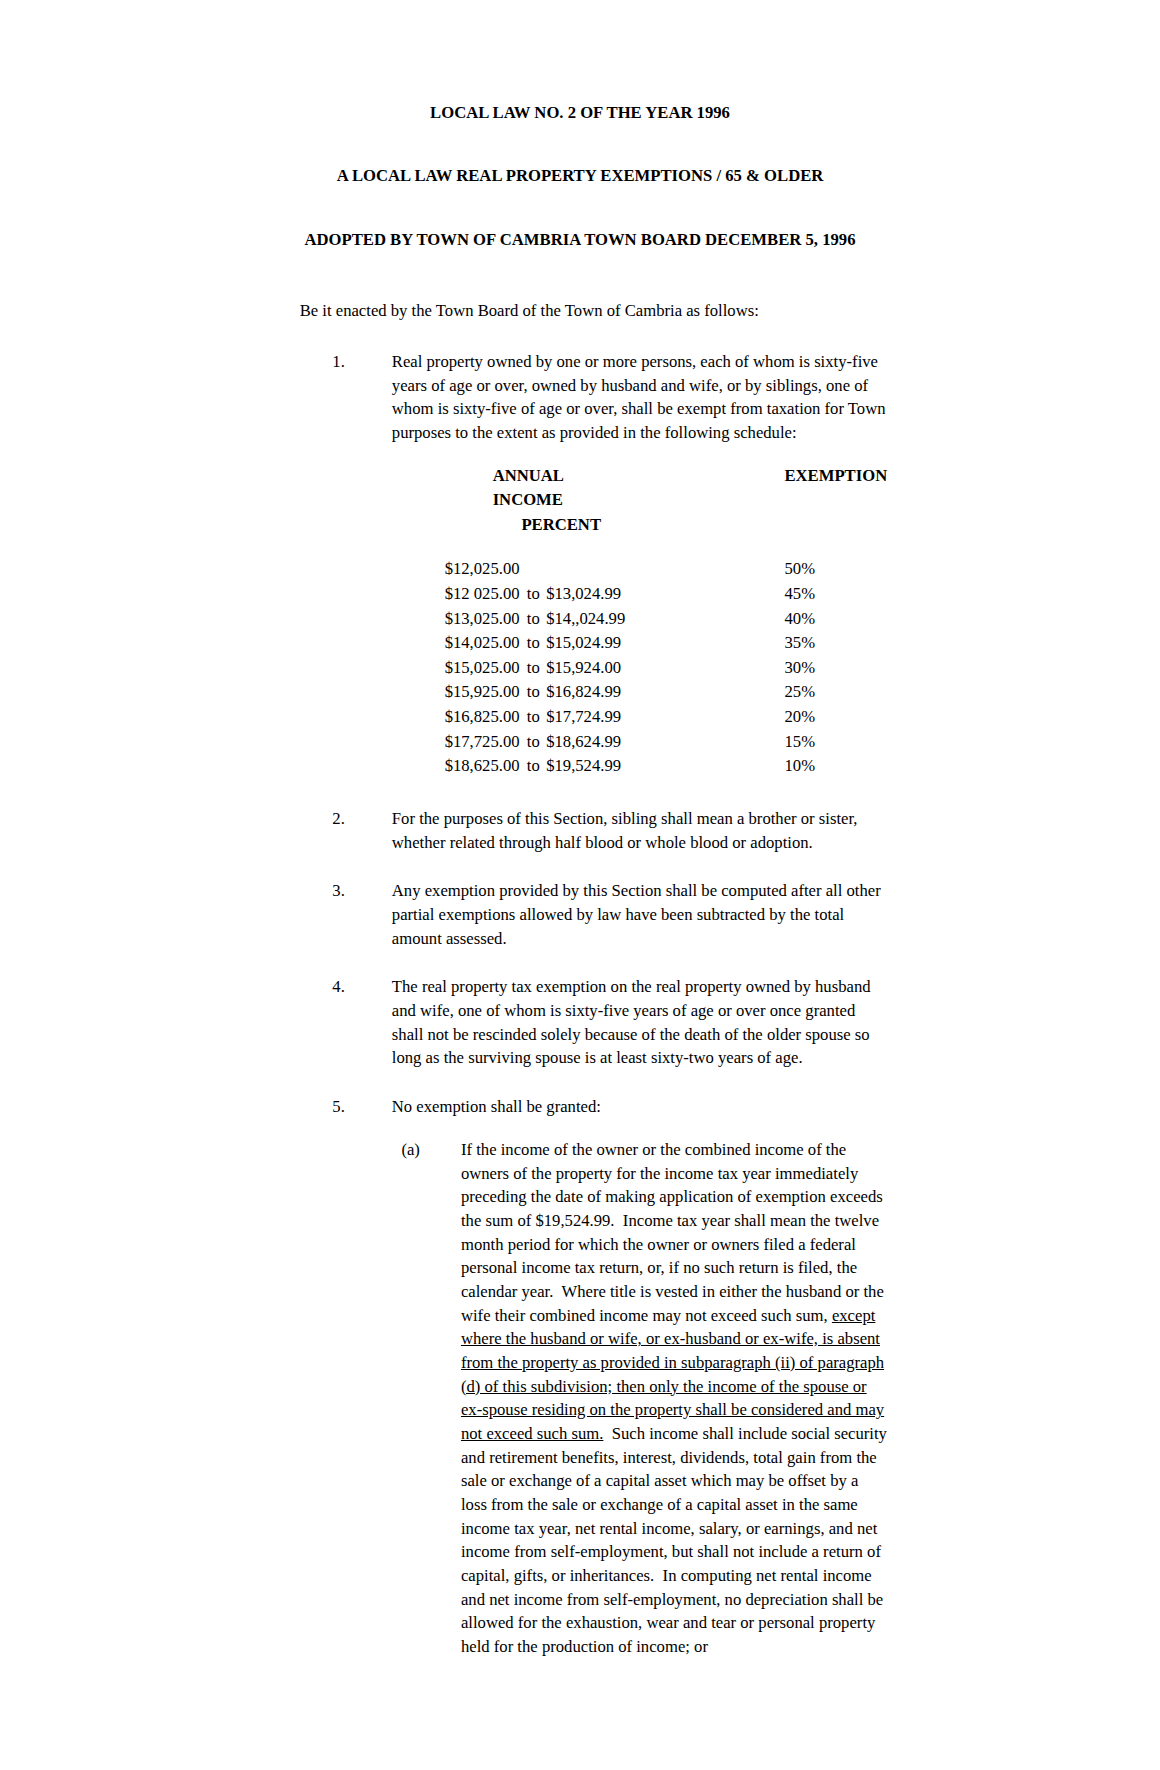LOCAL LAW NO. 2 OF THE YEAR 1996
A LOCAL LAW REAL PROPERTY EXEMPTIONS / 65 & OLDER
ADOPTED BY TOWN OF CAMBRIA TOWN BOARD DECEMBER 5, 1996
Be it enacted by the Town Board of the Town of Cambria as follows:
Real property owned by one or more persons, each of whom is sixty-five years of age or over, owned by husband and wife, or by siblings, one of whom is sixty-five of age or over, shall be exempt from taxation for Town purposes to the extent as provided in the following schedule:
| ANNUAL INCOME | EXEMPTION |
| --- | --- |
| PERCENT | |
| $12,025.00 | | | 50% |
| $12 025.00 | to | $13,024.99 | 45% |
| $13,025.00 | to | $14,,024.99 | 40% |
| $14,025.00 | to | $15,024.99 | 35% |
| $15,025.00 | to | $15,924.00 | 30% |
| $15,925.00 | to | $16,824.99 | 25% |
| $16,825.00 | to | $17,724.99 | 20% |
| $17,725.00 | to | $18,624.99 | 15% |
| $18,625.00 | to | $19,524.99 | 10% |
For the purposes of this Section, sibling shall mean a brother or sister, whether related through half blood or whole blood or adoption.
Any exemption provided by this Section shall be computed after all other partial exemptions allowed by law have been subtracted by the total amount assessed.
The real property tax exemption on the real property owned by husband and wife, one of whom is sixty-five years of age or over once granted shall not be rescinded solely because of the death of the older spouse so long as the surviving spouse is at least sixty-two years of age.
No exemption shall be granted:
(a) If the income of the owner or the combined income of the owners of the property for the income tax year immediately preceding the date of making application of exemption exceeds the sum of $19,524.99. Income tax year shall mean the twelve month period for which the owner or owners filed a federal personal income tax return, or, if no such return is filed, the calendar year. Where title is vested in either the husband or the wife their combined income may not exceed such sum, except where the husband or wife, or ex-husband or ex-wife, is absent from the property as provided in subparagraph (ii) of paragraph (d) of this subdivision; then only the income of the spouse or ex-spouse residing on the property shall be considered and may not exceed such sum. Such income shall include social security and retirement benefits, interest, dividends, total gain from the sale or exchange of a capital asset which may be offset by a loss from the sale or exchange of a capital asset in the same income tax year, net rental income, salary, or earnings, and net income from self-employment, but shall not include a return of capital, gifts, or inheritances. In computing net rental income and net income from self-employment, no depreciation shall be allowed for the exhaustion, wear and tear or personal property held for the production of income; or